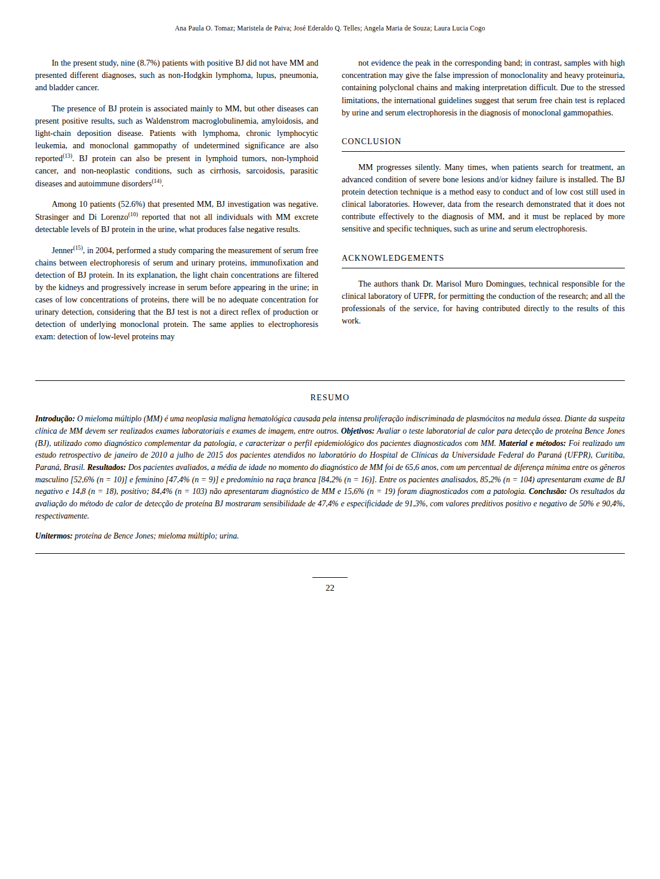Ana Paula O. Tomaz; Maristela de Paiva; José Ederaldo Q. Telles; Angela Maria de Souza; Laura Lucia Cogo
In the present study, nine (8.7%) patients with positive BJ did not have MM and presented different diagnoses, such as non-Hodgkin lymphoma, lupus, pneumonia, and bladder cancer.
The presence of BJ protein is associated mainly to MM, but other diseases can present positive results, such as Waldenstrom macroglobulinemia, amyloidosis, and light-chain deposition disease. Patients with lymphoma, chronic lymphocytic leukemia, and monoclonal gammopathy of undetermined significance are also reported(13). BJ protein can also be present in lymphoid tumors, non-lymphoid cancer, and non-neoplastic conditions, such as cirrhosis, sarcoidosis, parasitic diseases and autoimmune disorders(14).
Among 10 patients (52.6%) that presented MM, BJ investigation was negative. Strasinger and Di Lorenzo(10) reported that not all individuals with MM excrete detectable levels of BJ protein in the urine, what produces false negative results.
Jenner(15), in 2004, performed a study comparing the measurement of serum free chains between electrophoresis of serum and urinary proteins, immunofixation and detection of BJ protein. In its explanation, the light chain concentrations are filtered by the kidneys and progressively increase in serum before appearing in the urine; in cases of low concentrations of proteins, there will be no adequate concentration for urinary detection, considering that the BJ test is not a direct reflex of production or detection of underlying monoclonal protein. The same applies to electrophoresis exam: detection of low-level proteins may
not evidence the peak in the corresponding band; in contrast, samples with high concentration may give the false impression of monoclonality and heavy proteinuria, containing polyclonal chains and making interpretation difficult. Due to the stressed limitations, the international guidelines suggest that serum free chain test is replaced by urine and serum electrophoresis in the diagnosis of monoclonal gammopathies.
Conclusion
MM progresses silently. Many times, when patients search for treatment, an advanced condition of severe bone lesions and/or kidney failure is installed. The BJ protein detection technique is a method easy to conduct and of low cost still used in clinical laboratories. However, data from the research demonstrated that it does not contribute effectively to the diagnosis of MM, and it must be replaced by more sensitive and specific techniques, such as urine and serum electrophoresis.
Acknowledgements
The authors thank Dr. Marisol Muro Domingues, technical responsible for the clinical laboratory of UFPR, for permitting the conduction of the research; and all the professionals of the service, for having contributed directly to the results of this work.
RESUMO
Introdução: O mieloma múltiplo (MM) é uma neoplasia maligna hematológica causada pela intensa proliferação indiscriminada de plasmócitos na medula óssea. Diante da suspeita clínica de MM devem ser realizados exames laboratoriais e exames de imagem, entre outros. Objetivos: Avaliar o teste laboratorial de calor para detecção de proteína Bence Jones (BJ), utilizado como diagnóstico complementar da patologia, e caracterizar o perfil epidemiológico dos pacientes diagnosticados com MM. Material e métodos: Foi realizado um estudo retrospectivo de janeiro de 2010 a julho de 2015 dos pacientes atendidos no laboratório do Hospital de Clínicas da Universidade Federal do Paraná (UFPR), Curitiba, Paraná, Brasil. Resultados: Dos pacientes avaliados, a média de idade no momento do diagnóstico de MM foi de 65,6 anos, com um percentual de diferença mínima entre os gêneros masculino [52,6% (n = 10)] e feminino [47,4% (n = 9)] e predomínio na raça branca [84,2% (n = 16)]. Entre os pacientes analisados, 85,2% (n = 104) apresentaram exame de BJ negativo e 14,8 (n = 18), positivo; 84,4% (n = 103) não apresentaram diagnóstico de MM e 15,6% (n = 19) foram diagnosticados com a patologia. Conclusão: Os resultados da avaliação do método de calor de detecção de proteína BJ mostraram sensibilidade de 47,4% e especificidade de 91,3%, com valores preditivos positivo e negativo de 50% e 90,4%, respectivamente.
Unitermos: proteína de Bence Jones; mieloma múltiplo; urina.
22